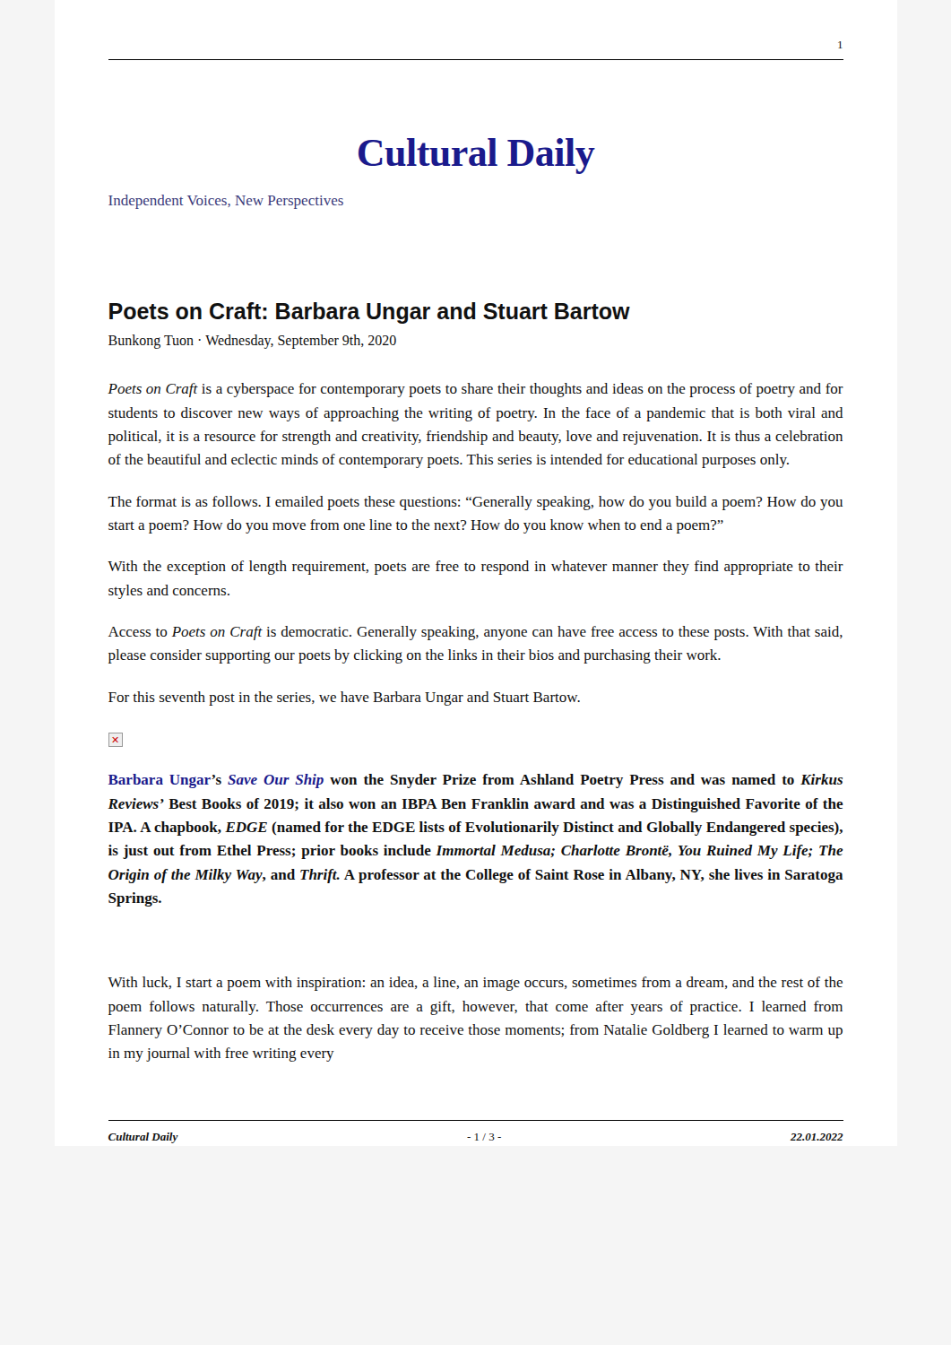1
Cultural Daily
Independent Voices, New Perspectives
Poets on Craft: Barbara Ungar and Stuart Bartow
Bunkong Tuon · Wednesday, September 9th, 2020
Poets on Craft is a cyberspace for contemporary poets to share their thoughts and ideas on the process of poetry and for students to discover new ways of approaching the writing of poetry. In the face of a pandemic that is both viral and political, it is a resource for strength and creativity, friendship and beauty, love and rejuvenation. It is thus a celebration of the beautiful and eclectic minds of contemporary poets. This series is intended for educational purposes only.
The format is as follows. I emailed poets these questions: “Generally speaking, how do you build a poem? How do you start a poem? How do you move from one line to the next? How do you know when to end a poem?”
With the exception of length requirement, poets are free to respond in whatever manner they find appropriate to their styles and concerns.
Access to Poets on Craft is democratic. Generally speaking, anyone can have free access to these posts. With that said, please consider supporting our poets by clicking on the links in their bios and purchasing their work.
For this seventh post in the series, we have Barbara Ungar and Stuart Bartow.
✕
Barbara Ungar’s Save Our Ship won the Snyder Prize from Ashland Poetry Press and was named to Kirkus Reviews’ Best Books of 2019; it also won an IBPA Ben Franklin award and was a Distinguished Favorite of the IPA. A chapbook, EDGE (named for the EDGE lists of Evolutionarily Distinct and Globally Endangered species), is just out from Ethel Press; prior books include Immortal Medusa; Charlotte Brontë, You Ruined My Life; The Origin of the Milky Way, and Thrift. A professor at the College of Saint Rose in Albany, NY, she lives in Saratoga Springs.
With luck, I start a poem with inspiration: an idea, a line, an image occurs, sometimes from a dream, and the rest of the poem follows naturally. Those occurrences are a gift, however, that come after years of practice. I learned from Flannery O’Connor to be at the desk every day to receive those moments; from Natalie Goldberg I learned to warm up in my journal with free writing every
Cultural Daily - 1 / 3 - 22.01.2022